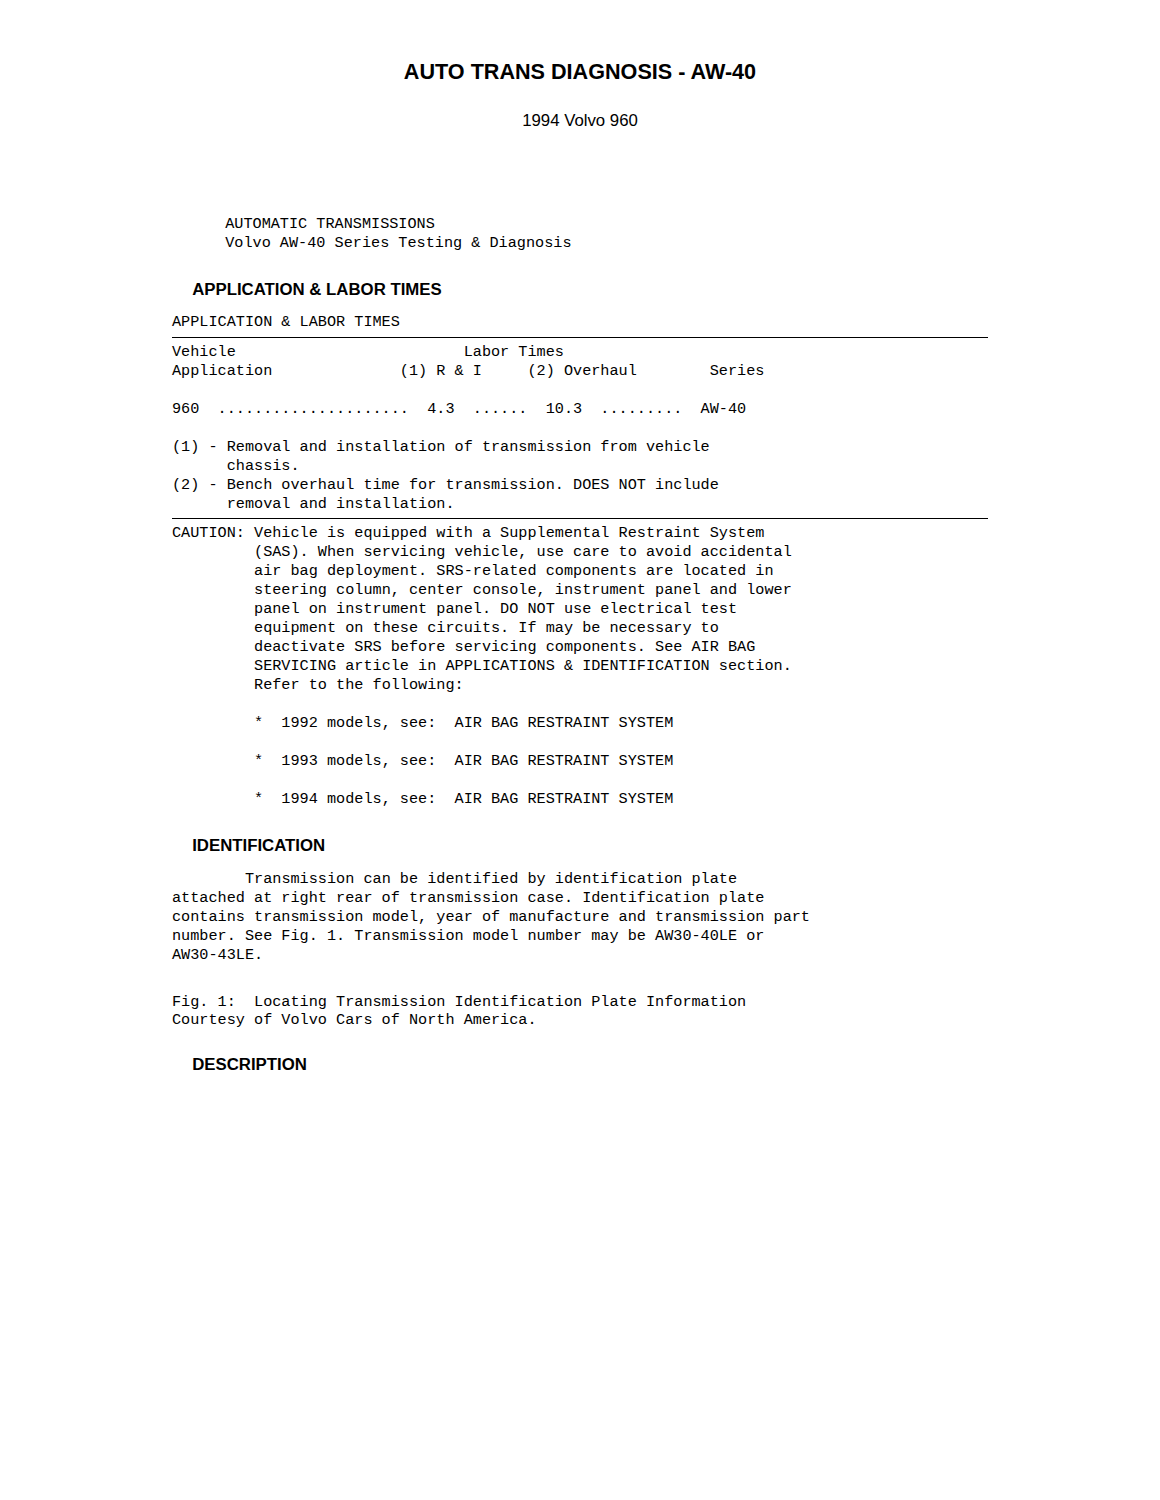AUTO TRANS DIAGNOSIS - AW-40
1994 Volvo 960
AUTOMATIC TRANSMISSIONS
Volvo AW-40 Series Testing & Diagnosis
APPLICATION & LABOR TIMES
APPLICATION & LABOR TIMES
Vehicle Labor Times Application (1) R & I (2) Overhaul Series 960 ..................... 4.3 ...... 10.3 ......... AW-40 (1) - Removal and installation of transmission from vehicle chassis. (2) - Bench overhaul time for transmission. DOES NOT include removal and installation.
CAUTION: Vehicle is equipped with a Supplemental Restraint System
         (SAS). When servicing vehicle, use care to avoid accidental
         air bag deployment. SRS-related components are located in
         steering column, center console, instrument panel and lower
         panel on instrument panel. DO NOT use electrical test
         equipment on these circuits. If may be necessary to
         deactivate SRS before servicing components. See AIR BAG
         SERVICING article in APPLICATIONS & IDENTIFICATION section.
         Refer to the following:

         *  1992 models, see:  AIR BAG RESTRAINT SYSTEM

         *  1993 models, see:  AIR BAG RESTRAINT SYSTEM

         *  1994 models, see:  AIR BAG RESTRAINT SYSTEM
IDENTIFICATION
        Transmission can be identified by identification plate
attached at right rear of transmission case. Identification plate
contains transmission model, year of manufacture and transmission part
number. See Fig. 1. Transmission model number may be AW30-40LE or
AW30-43LE.
Fig. 1: Locating Transmission Identification Plate Information Courtesy of Volvo Cars of North America.
DESCRIPTION